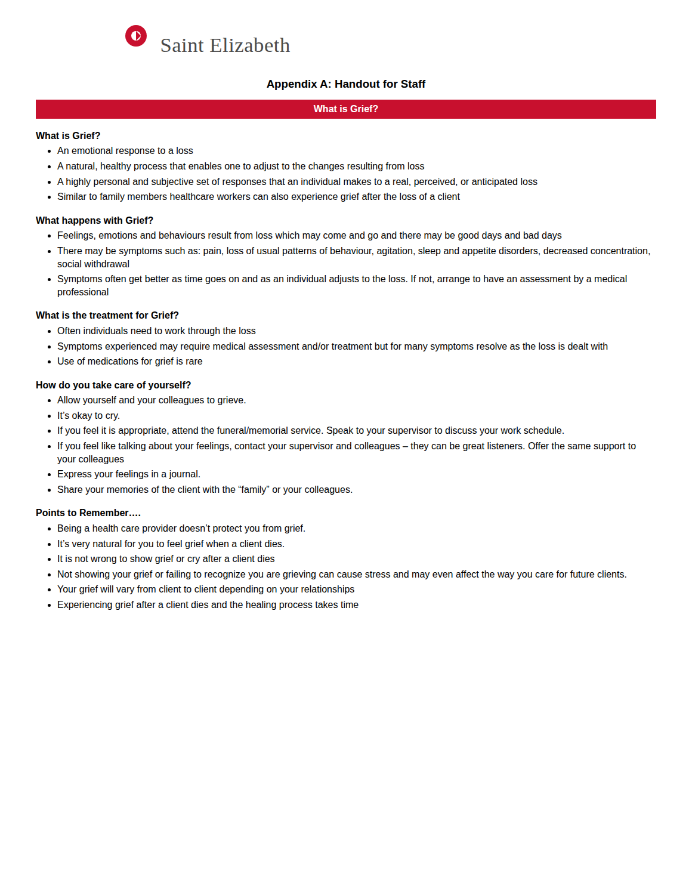Saint Elizabeth
Appendix A: Handout for Staff
What is Grief?
What is Grief?
An emotional response to a loss
A natural, healthy process that enables one to adjust to the changes resulting from loss
A highly personal and subjective set of responses that an individual makes to a real, perceived, or anticipated loss
Similar to family members healthcare workers can also experience grief after the loss of a client
What happens with Grief?
Feelings, emotions and behaviours result from loss which may come and go and there may be good days and bad days
There may be symptoms such as: pain, loss of usual patterns of behaviour, agitation, sleep and appetite disorders, decreased concentration, social withdrawal
Symptoms often get better as time goes on and as an individual adjusts to the loss. If not, arrange to have an assessment by a medical professional
What is the treatment for Grief?
Often individuals need to work through the loss
Symptoms experienced may require medical assessment and/or treatment but for many symptoms resolve as the loss is dealt with
Use of medications for grief is rare
How do you take care of yourself?
Allow yourself and your colleagues to grieve.
It’s okay to cry.
If you feel it is appropriate, attend the funeral/memorial service. Speak to your supervisor to discuss your work schedule.
If you feel like talking about your feelings, contact your supervisor and colleagues – they can be great listeners. Offer the same support to your colleagues
Express your feelings in a journal.
Share your memories of the client with the “family” or your colleagues.
Points to Remember….
Being a health care provider doesn’t protect you from grief.
It’s very natural for you to feel grief when a client dies.
It is not wrong to show grief or cry after a client dies
Not showing your grief or failing to recognize you are grieving can cause stress and may even affect the way you care for future clients.
Your grief will vary from client to client depending on your relationships
Experiencing grief after a client dies and the healing process takes time